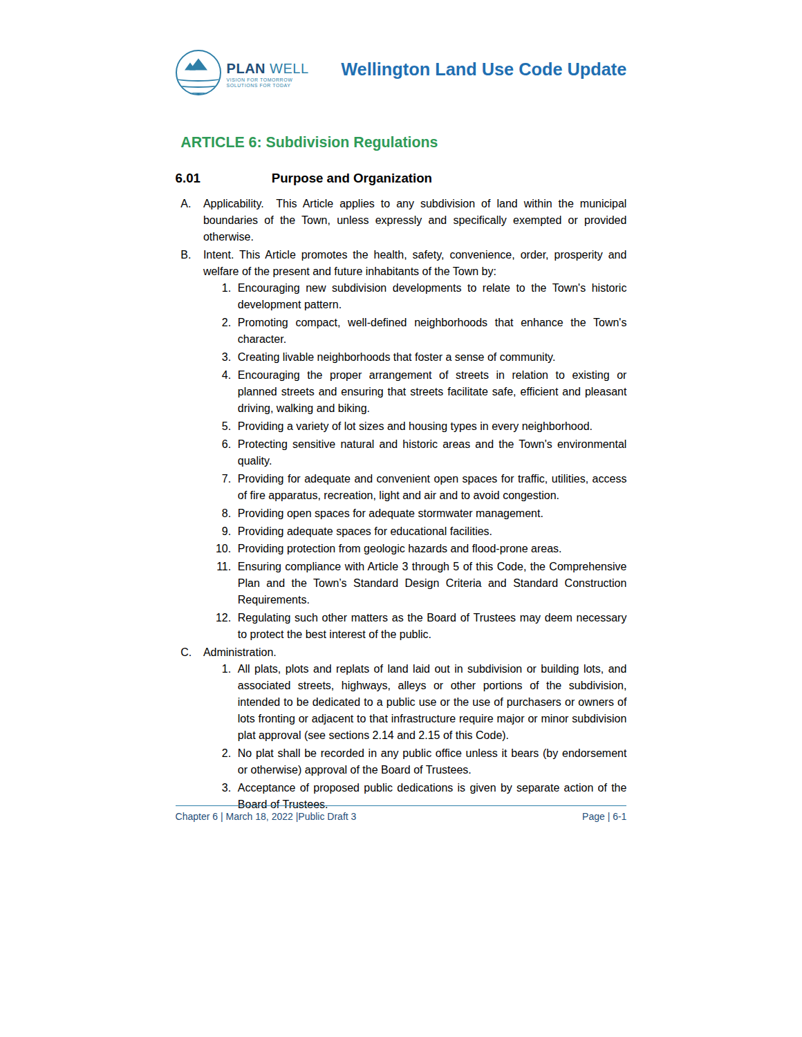PLAN WELL
Vision for Tomorrow
Solutions for Today
Wellington Land Use Code Update
ARTICLE 6: Subdivision Regulations
6.01 Purpose and Organization
Applicability. This Article applies to any subdivision of land within the municipal boundaries of the Town, unless expressly and specifically exempted or provided otherwise.
Intent. This Article promotes the health, safety, convenience, order, prosperity and welfare of the present and future inhabitants of the Town by:
Encouraging new subdivision developments to relate to the Town's historic development pattern.
Promoting compact, well-defined neighborhoods that enhance the Town's character.
Creating livable neighborhoods that foster a sense of community.
Encouraging the proper arrangement of streets in relation to existing or planned streets and ensuring that streets facilitate safe, efficient and pleasant driving, walking and biking.
Providing a variety of lot sizes and housing types in every neighborhood.
Protecting sensitive natural and historic areas and the Town's environmental quality.
Providing for adequate and convenient open spaces for traffic, utilities, access of fire apparatus, recreation, light and air and to avoid congestion.
Providing open spaces for adequate stormwater management.
Providing adequate spaces for educational facilities.
Providing protection from geologic hazards and flood-prone areas.
Ensuring compliance with Article 3 through 5 of this Code, the Comprehensive Plan and the Town’s Standard Design Criteria and Standard Construction Requirements.
Regulating such other matters as the Board of Trustees may deem necessary to protect the best interest of the public.
Administration.
All plats, plots and replats of land laid out in subdivision or building lots, and associated streets, highways, alleys or other portions of the subdivision, intended to be dedicated to a public use or the use of purchasers or owners of lots fronting or adjacent to that infrastructure require major or minor subdivision plat approval (see sections 2.14 and 2.15 of this Code).
No plat shall be recorded in any public office unless it bears (by endorsement or otherwise) approval of the Board of Trustees.
Acceptance of proposed public dedications is given by separate action of the Board of Trustees.
Chapter 6 | March 18, 2022 |Public Draft 3 Page | 6-1